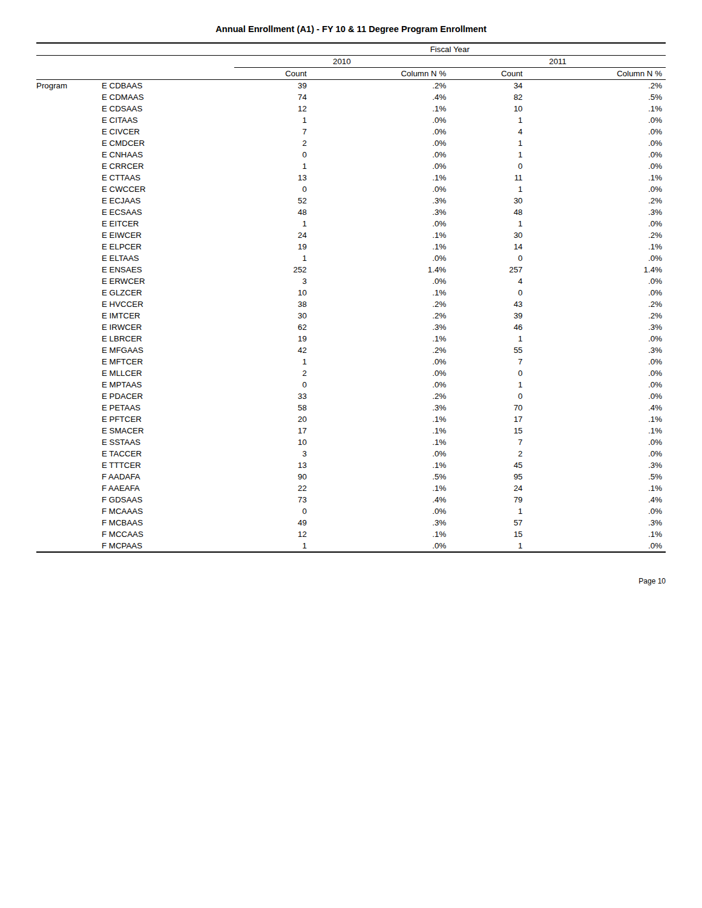Annual Enrollment (A1) - FY 10 & 11 Degree Program Enrollment
| | | Fiscal Year |
| --- | --- | --- |
| | | 2010 | 2011 |
| | | Count | Column N % | Count | Column N % |
| Program | E CDBAAS | 39 | .2% | 34 | .2% |
| | E CDMAAS | 74 | .4% | 82 | .5% |
| | E CDSAAS | 12 | .1% | 10 | .1% |
| | E CITAAS | 1 | .0% | 1 | .0% |
| | E CIVCER | 7 | .0% | 4 | .0% |
| | E CMDCER | 2 | .0% | 1 | .0% |
| | E CNHAAS | 0 | .0% | 1 | .0% |
| | E CRRCER | 1 | .0% | 0 | .0% |
| | E CTTAAS | 13 | .1% | 11 | .1% |
| | E CWCCER | 0 | .0% | 1 | .0% |
| | E ECJAAS | 52 | .3% | 30 | .2% |
| | E ECSAAS | 48 | .3% | 48 | .3% |
| | E EITCER | 1 | .0% | 1 | .0% |
| | E EIWCER | 24 | .1% | 30 | .2% |
| | E ELPCER | 19 | .1% | 14 | .1% |
| | E ELTAAS | 1 | .0% | 0 | .0% |
| | E ENSAES | 252 | 1.4% | 257 | 1.4% |
| | E ERWCER | 3 | .0% | 4 | .0% |
| | E GLZCER | 10 | .1% | 0 | .0% |
| | E HVCCER | 38 | .2% | 43 | .2% |
| | E IMTCER | 30 | .2% | 39 | .2% |
| | E IRWCER | 62 | .3% | 46 | .3% |
| | E LBRCER | 19 | .1% | 1 | .0% |
| | E MFGAAS | 42 | .2% | 55 | .3% |
| | E MFTCER | 1 | .0% | 7 | .0% |
| | E MLLCER | 2 | .0% | 0 | .0% |
| | E MPTAAS | 0 | .0% | 1 | .0% |
| | E PDACER | 33 | .2% | 0 | .0% |
| | E PETAAS | 58 | .3% | 70 | .4% |
| | E PFTCER | 20 | .1% | 17 | .1% |
| | E SMACER | 17 | .1% | 15 | .1% |
| | E SSTAAS | 10 | .1% | 7 | .0% |
| | E TACCER | 3 | .0% | 2 | .0% |
| | E TTTCER | 13 | .1% | 45 | .3% |
| | F AADAFA | 90 | .5% | 95 | .5% |
| | F AAEAFA | 22 | .1% | 24 | .1% |
| | F GDSAAS | 73 | .4% | 79 | .4% |
| | F MCAAAS | 0 | .0% | 1 | .0% |
| | F MCBAAS | 49 | .3% | 57 | .3% |
| | F MCCAAS | 12 | .1% | 15 | .1% |
| | F MCPAAS | 1 | .0% | 1 | .0% |
Page 10